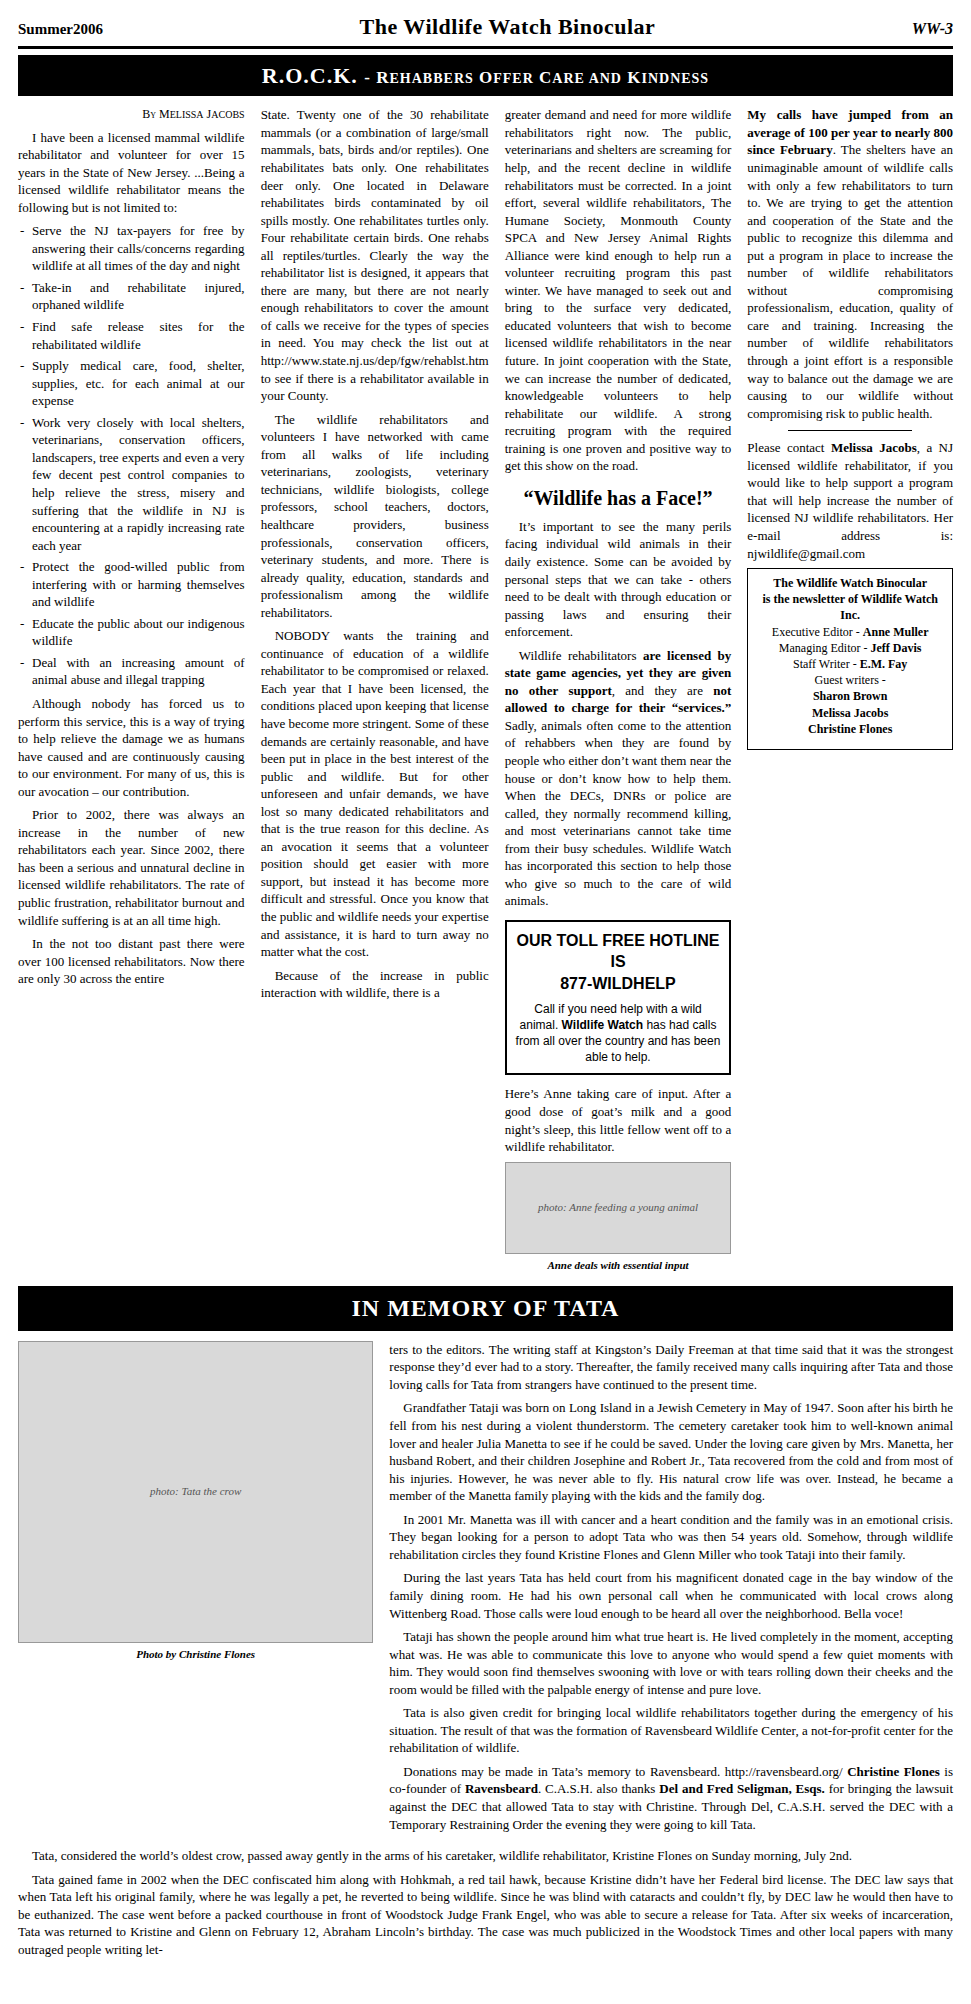Summer2006
The Wildlife Watch Binocular
WW-3
R.O.C.K. - REHABBERS OFFER CARE AND KINDNESS
By MELISSA JACOBS
I have been a licensed mammal wildlife rehabilitator and volunteer for over 15 years in the State of New Jersey. ...Being a licensed wildlife rehabilitator means the following but is not limited to:
Serve the NJ tax-payers for free by answering their calls/concerns regarding wildlife at all times of the day and night
Take-in and rehabilitate injured, orphaned wildlife
Find safe release sites for the rehabilitated wildlife
Supply medical care, food, shelter, supplies, etc. for each animal at our expense
Work very closely with local shelters, veterinarians, conservation officers, landscapers, tree experts and even a very few decent pest control companies to help relieve the stress, misery and suffering that the wildlife in NJ is encountering at a rapidly increasing rate each year
Protect the good-willed public from interfering with or harming themselves and wildlife
Educate the public about our indigenous wildlife
Deal with an increasing amount of animal abuse and illegal trapping
Although nobody has forced us to perform this service, this is a way of trying to help relieve the damage we as humans have caused and are continuously causing to our environment. For many of us, this is our avocation – our contribution.
Prior to 2002, there was always an increase in the number of new rehabilitators each year. Since 2002, there has been a serious and unnatural decline in licensed wildlife rehabilitators. The rate of public frustration, rehabilitator burnout and wildlife suffering is at an all time high.
In the not too distant past there were over 100 licensed rehabilitators. Now there are only 30 across the entire
State. Twenty one of the 30 rehabilitate mammals (or a combination of large/small mammals, bats, birds and/or reptiles). One rehabilitates bats only. One rehabilitates deer only. One located in Delaware rehabilitates birds contaminated by oil spills mostly. One rehabilitates turtles only. Four rehabilitate certain birds. One rehabs all reptiles/turtles. Clearly the way the rehabilitator list is designed, it appears that there are many, but there are not nearly enough rehabilitators to cover the amount of calls we receive for the types of species in need. You may check the list out at http://www.state.nj.us/dep/fgw/rehablst.htm to see if there is a rehabilitator available in your County.
The wildlife rehabilitators and volunteers I have networked with came from all walks of life including veterinarians, zoologists, veterinary technicians, wildlife biologists, college professors, school teachers, doctors, healthcare providers, business professionals, conservation officers, veterinary students, and more. There is already quality, education, standards and professionalism among the wildlife rehabilitators.
NOBODY wants the training and continuance of education of a wildlife rehabilitator to be compromised or relaxed. Each year that I have been licensed, the conditions placed upon keeping that license have become more stringent. Some of these demands are certainly reasonable, and have been put in place in the best interest of the public and wildlife. But for other unforeseen and unfair demands, we have lost so many dedicated rehabilitators and that is the true reason for this decline. As an avocation it seems that a volunteer position should get easier with more support, but instead it has become more difficult and stressful. Once you know that the public and wildlife needs your expertise and assistance, it is hard to turn away no matter what the cost.
Because of the increase in public interaction with wildlife, there is a
greater demand and need for more wildlife rehabilitators right now. The public, veterinarians and shelters are screaming for help, and the recent decline in wildlife rehabilitators must be corrected. In a joint effort, several wildlife rehabilitators, The Humane Society, Monmouth County SPCA and New Jersey Animal Rights Alliance were kind enough to help run a volunteer recruiting program this past winter. We have managed to seek out and bring to the surface very dedicated, educated volunteers that wish to become licensed wildlife rehabilitators in the near future. In joint cooperation with the State, we can increase the number of dedicated, knowledgeable volunteers to help rehabilitate our wildlife. A strong recruiting program with the required training is one proven and positive way to get this show on the road.
“Wildlife has a Face!”
It’s important to see the many perils facing individual wild animals in their daily existence. Some can be avoided by personal steps that we can take - others need to be dealt with through education or passing laws and ensuring their enforcement.
Wildlife rehabilitators are licensed by state game agencies, yet they are given no other support, and they are not allowed to charge for their “services.” Sadly, animals often come to the attention of rehabbers when they are found by people who either don’t want them near the house or don’t know how to help them. When the DECs, DNRs or police are called, they normally recommend killing, and most veterinarians cannot take time from their busy schedules. Wildlife Watch has incorporated this section to help those who give so much to the care of wild animals.
OUR TOLL FREE HOTLINE IS
877-WILDHELP
Call if you need help with a wild animal. Wildlife Watch has had calls from all over the country and has been able to help.
Here’s Anne taking care of input. After a good dose of goat’s milk and a good night’s sleep, this little fellow went off to a wildlife rehabilitator.
photo: Anne feeding a young animal
Anne deals with essential input
My calls have jumped from an average of 100 per year to nearly 800 since February. The shelters have an unimaginable amount of wildlife calls with only a few rehabilitators to turn to. We are trying to get the attention and cooperation of the State and the public to recognize this dilemma and put a program in place to increase the number of wildlife rehabilitators without compromising professionalism, education, quality of care and training. Increasing the number of wildlife rehabilitators through a joint effort is a responsible way to balance out the damage we are causing to our wildlife without compromising risk to public health.
Please contact Melissa Jacobs, a NJ licensed wildlife rehabilitator, if you would like to help support a program that will help increase the number of licensed NJ wildlife rehabilitators. Her e-mail address is: njwildlife@gmail.com
The Wildlife Watch Binocular
is the newsletter of Wildlife Watch Inc.
Executive Editor - Anne Muller
Managing Editor - Jeff Davis
Staff Writer - E.M. Fay
Guest writers -
Sharon Brown
Melissa Jacobs
Christine Flones
IN MEMORY OF TATA
photo: Tata the crow
Photo by Christine Flones
ters to the editors. The writing staff at Kingston’s Daily Freeman at that time said that it was the strongest response they’d ever had to a story. Thereafter, the family received many calls inquiring after Tata and those loving calls for Tata from strangers have continued to the present time.
Grandfather Tataji was born on Long Island in a Jewish Cemetery in May of 1947. Soon after his birth he fell from his nest during a violent thunderstorm. The cemetery caretaker took him to well-known animal lover and healer Julia Manetta to see if he could be saved. Under the loving care given by Mrs. Manetta, her husband Robert, and their children Josephine and Robert Jr., Tata recovered from the cold and from most of his injuries. However, he was never able to fly. His natural crow life was over. Instead, he became a member of the Manetta family playing with the kids and the family dog.
In 2001 Mr. Manetta was ill with cancer and a heart condition and the family was in an emotional crisis. They began looking for a person to adopt Tata who was then 54 years old. Somehow, through wildlife rehabilitation circles they found Kristine Flones and Glenn Miller who took Tataji into their family.
During the last years Tata has held court from his magnificent donated cage in the bay window of the family dining room. He had his own personal call when he communicated with local crows along Wittenberg Road. Those calls were loud enough to be heard all over the neighborhood. Bella voce!
Tataji has shown the people around him what true heart is. He lived completely in the moment, accepting what was. He was able to communicate this love to anyone who would spend a few quiet moments with him. They would soon find themselves swooning with love or with tears rolling down their cheeks and the room would be filled with the palpable energy of intense and pure love.
Tata is also given credit for bringing local wildlife rehabilitators together during the emergency of his situation. The result of that was the formation of Ravensbeard Wildlife Center, a not-for-profit center for the rehabilitation of wildlife.
Donations may be made in Tata’s memory to Ravensbeard. http://ravensbeard.org/ Christine Flones is co-founder of Ravensbeard. C.A.S.H. also thanks Del and Fred Seligman, Esqs. for bringing the lawsuit against the DEC that allowed Tata to stay with Christine. Through Del, C.A.S.H. served the DEC with a Temporary Restraining Order the evening they were going to kill Tata.
Tata, considered the world’s oldest crow, passed away gently in the arms of his caretaker, wildlife rehabilitator, Kristine Flones on Sunday morning, July 2nd.
Tata gained fame in 2002 when the DEC confiscated him along with Hohkmah, a red tail hawk, because Kristine didn’t have her Federal bird license. The DEC law says that when Tata left his original family, where he was legally a pet, he reverted to being wildlife. Since he was blind with cataracts and couldn’t fly, by DEC law he would then have to be euthanized. The case went before a packed courthouse in front of Woodstock Judge Frank Engel, who was able to secure a release for Tata. After six weeks of incarceration, Tata was returned to Kristine and Glenn on February 12, Abraham Lincoln’s birthday. The case was much publicized in the Woodstock Times and other local papers with many outraged people writing let-